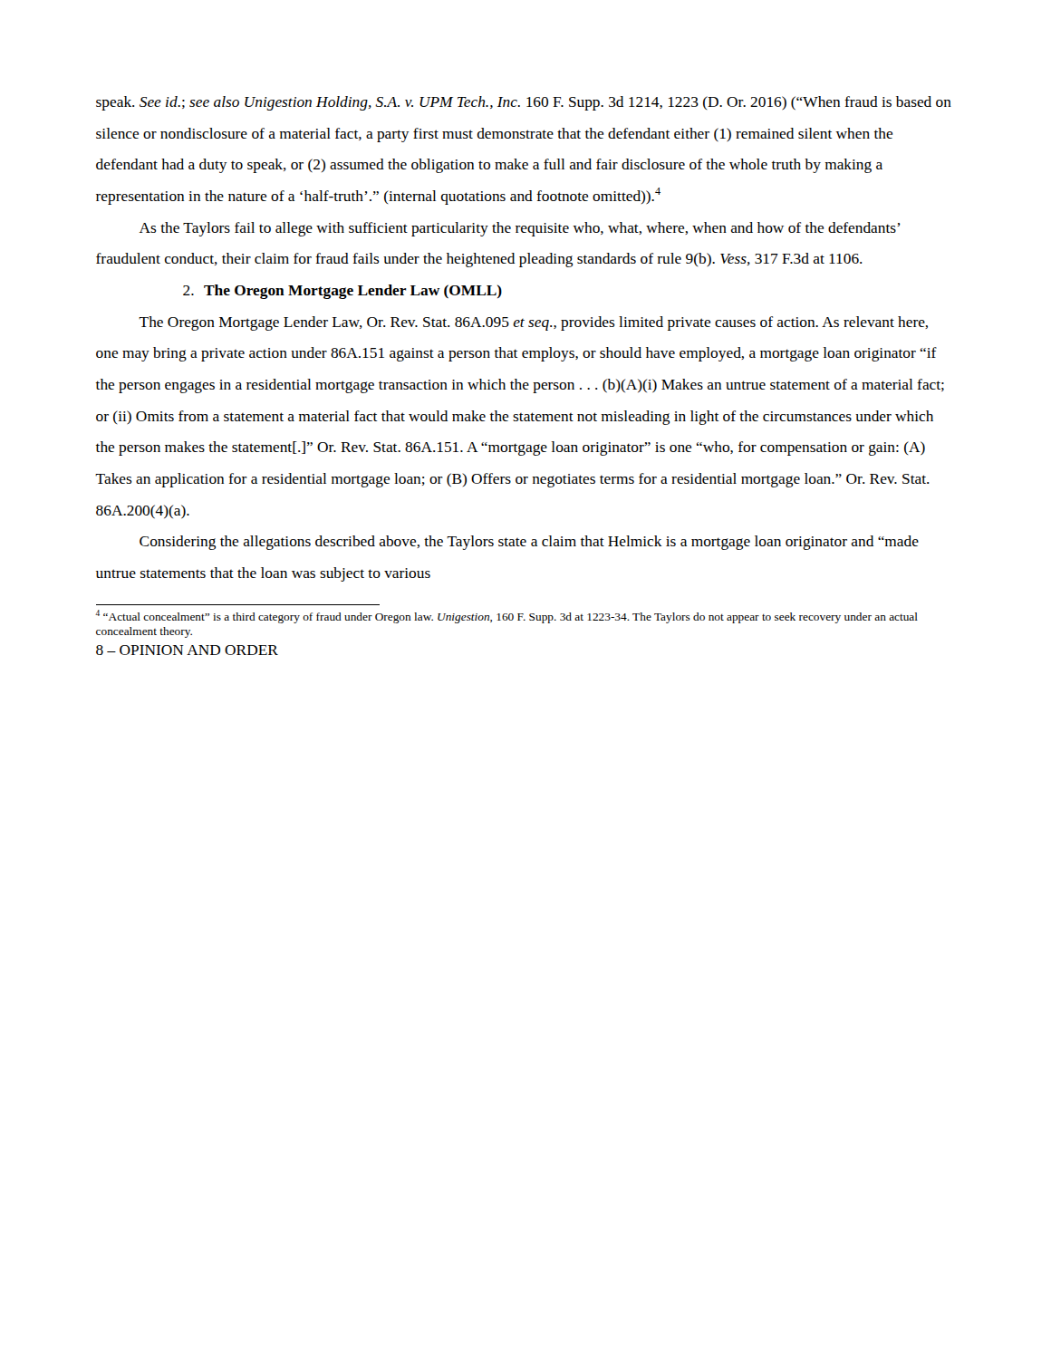speak. See id.; see also Unigestion Holding, S.A. v. UPM Tech., Inc. 160 F. Supp. 3d 1214, 1223 (D. Or. 2016) (“When fraud is based on silence or nondisclosure of a material fact, a party first must demonstrate that the defendant either (1) remained silent when the defendant had a duty to speak, or (2) assumed the obligation to make a full and fair disclosure of the whole truth by making a representation in the nature of a ‘half-truth’.” (internal quotations and footnote omitted)).4
As the Taylors fail to allege with sufficient particularity the requisite who, what, where, when and how of the defendants’ fraudulent conduct, their claim for fraud fails under the heightened pleading standards of rule 9(b). Vess, 317 F.3d at 1106.
2. The Oregon Mortgage Lender Law (OMLL)
The Oregon Mortgage Lender Law, Or. Rev. Stat. 86A.095 et seq., provides limited private causes of action. As relevant here, one may bring a private action under 86A.151 against a person that employs, or should have employed, a mortgage loan originator “if the person engages in a residential mortgage transaction in which the person . . . (b)(A)(i) Makes an untrue statement of a material fact; or (ii) Omits from a statement a material fact that would make the statement not misleading in light of the circumstances under which the person makes the statement[.]” Or. Rev. Stat. 86A.151. A “mortgage loan originator” is one “who, for compensation or gain: (A) Takes an application for a residential mortgage loan; or (B) Offers or negotiates terms for a residential mortgage loan.” Or. Rev. Stat. 86A.200(4)(a).
Considering the allegations described above, the Taylors state a claim that Helmick is a mortgage loan originator and “made untrue statements that the loan was subject to various
4 “Actual concealment” is a third category of fraud under Oregon law. Unigestion, 160 F. Supp. 3d at 1223-34. The Taylors do not appear to seek recovery under an actual concealment theory.
8 – OPINION AND ORDER